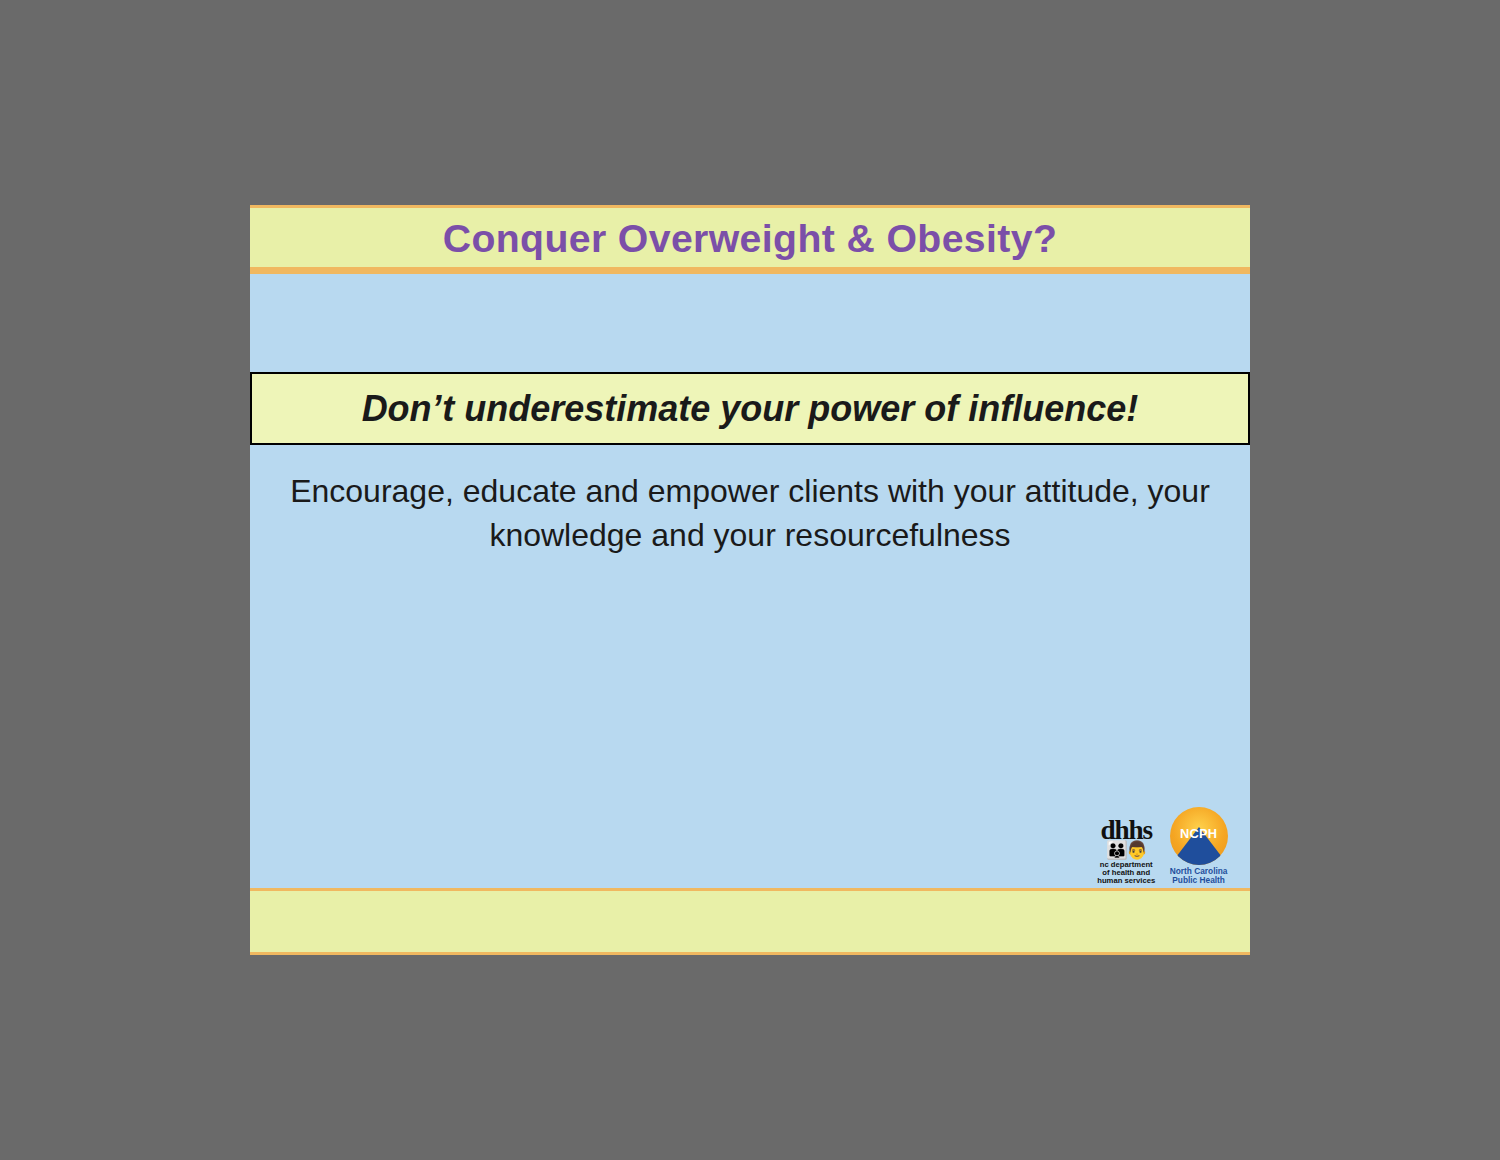Conquer Overweight & Obesity?
Don’t underestimate your power of influence!
Encourage, educate and empower clients with your attitude, your knowledge and your resourcefulness
dhhs 👪👨 nc department
of health and
human services
NCPH
North Carolina
Public Health